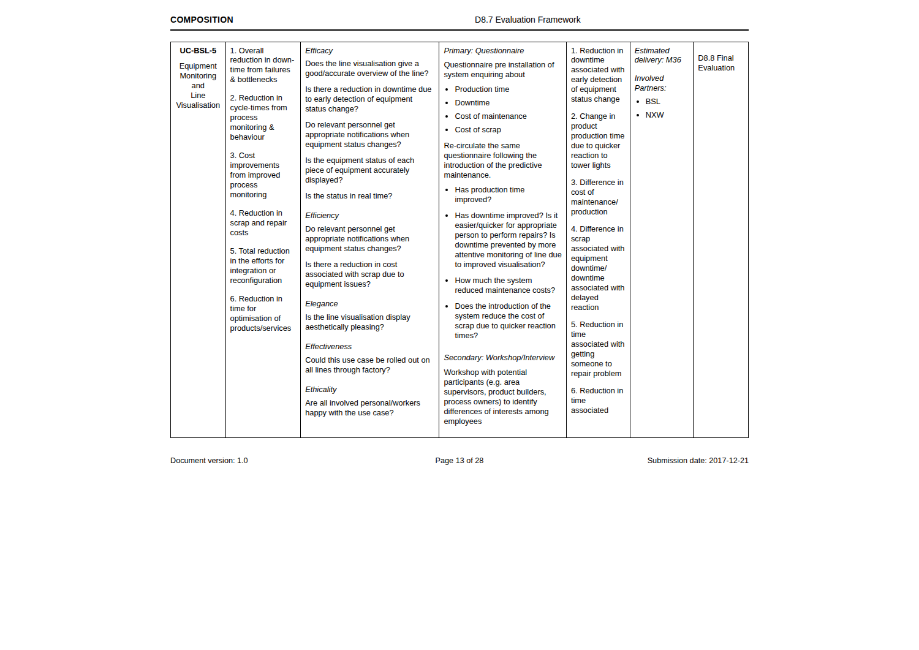COMPOSITION
D8.7 Evaluation Framework
| UC-BSL-5 Equipment Monitoring and Line Visualisation | 1. Overall reduction in down-time from failures & bottlenecks 2. Reduction in cycle-times from process monitoring & behaviour 3. Cost improvements from improved process monitoring 4. Reduction in scrap and repair costs 5. Total reduction in the efforts for integration or reconfiguration 6. Reduction in time for optimisation of products/services | Efficacy Does the line visualisation give a good/accurate overview of the line? Is there a reduction in downtime due to early detection of equipment status change? Do relevant personnel get appropriate notifications when equipment status changes? Is the equipment status of each piece of equipment accurately displayed? Is the status in real time? Efficiency Do relevant personnel get appropriate notifications when equipment status changes? Is there a reduction in cost associated with scrap due to equipment issues? Elegance Is the line visualisation display aesthetically pleasing? Effectiveness Could this use case be rolled out on all lines through factory? Ethicality Are all involved personal/workers happy with the use case? | Primary: Questionnaire Questionnaire pre installation of system enquiring about Production time Downtime Cost of maintenance Cost of scrap Re-circulate the same questionnaire following the introduction of the predictive maintenance. Has production time improved? Has downtime improved? Is it easier/quicker for appropriate person to perform repairs? Is downtime prevented by more attentive monitoring of line due to improved visualisation? How much the system reduced maintenance costs? Does the introduction of the system reduce the cost of scrap due to quicker reaction times? Secondary: Workshop/Interview Workshop with potential participants (e.g. area supervisors, product builders, process owners) to identify differences of interests among employees | 1. Reduction in downtime associated with early detection of equipment status change 2. Change in product production time due to quicker reaction to tower lights 3. Difference in cost of maintenance/ production 4. Difference in scrap associated with equipment downtime/ downtime associated with delayed reaction 5. Reduction in time associated with getting someone to repair problem 6. Reduction in time associated | Estimated delivery: M36 Involved Partners: BSL NXW | D8.8 Final Evaluation |
Document version: 1.0
Page 13 of 28
Submission date: 2017-12-21